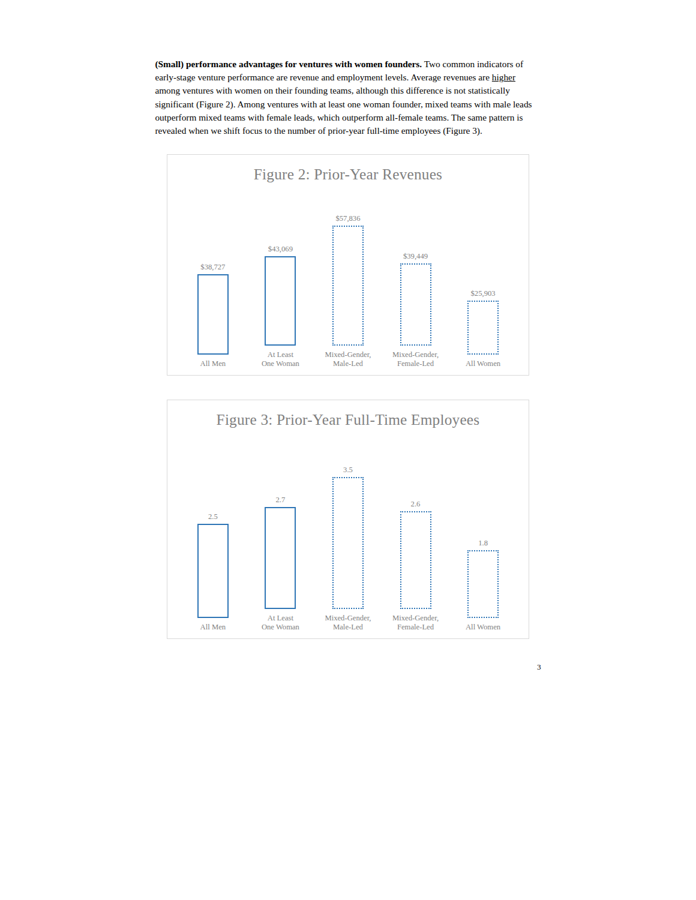(Small) performance advantages for ventures with women founders. Two common indicators of early-stage venture performance are revenue and employment levels. Average revenues are higher among ventures with women on their founding teams, although this difference is not statistically significant (Figure 2). Among ventures with at least one woman founder, mixed teams with male leads outperform mixed teams with female leads, which outperform all-female teams. The same pattern is revealed when we shift focus to the number of prior-year full-time employees (Figure 3).
Figure 2: Prior-Year Revenues
$38,727
All Men
$43,069
At Least One Woman
$57,836
Mixed-Gender, Male-Led
$39,449
Mixed-Gender, Female-Led
$25,903
All Women
Figure 3: Prior-Year Full-Time Employees
2.5
All Men
2.7
At Least One Woman
3.5
Mixed-Gender, Male-Led
2.6
Mixed-Gender, Female-Led
1.8
All Women
3